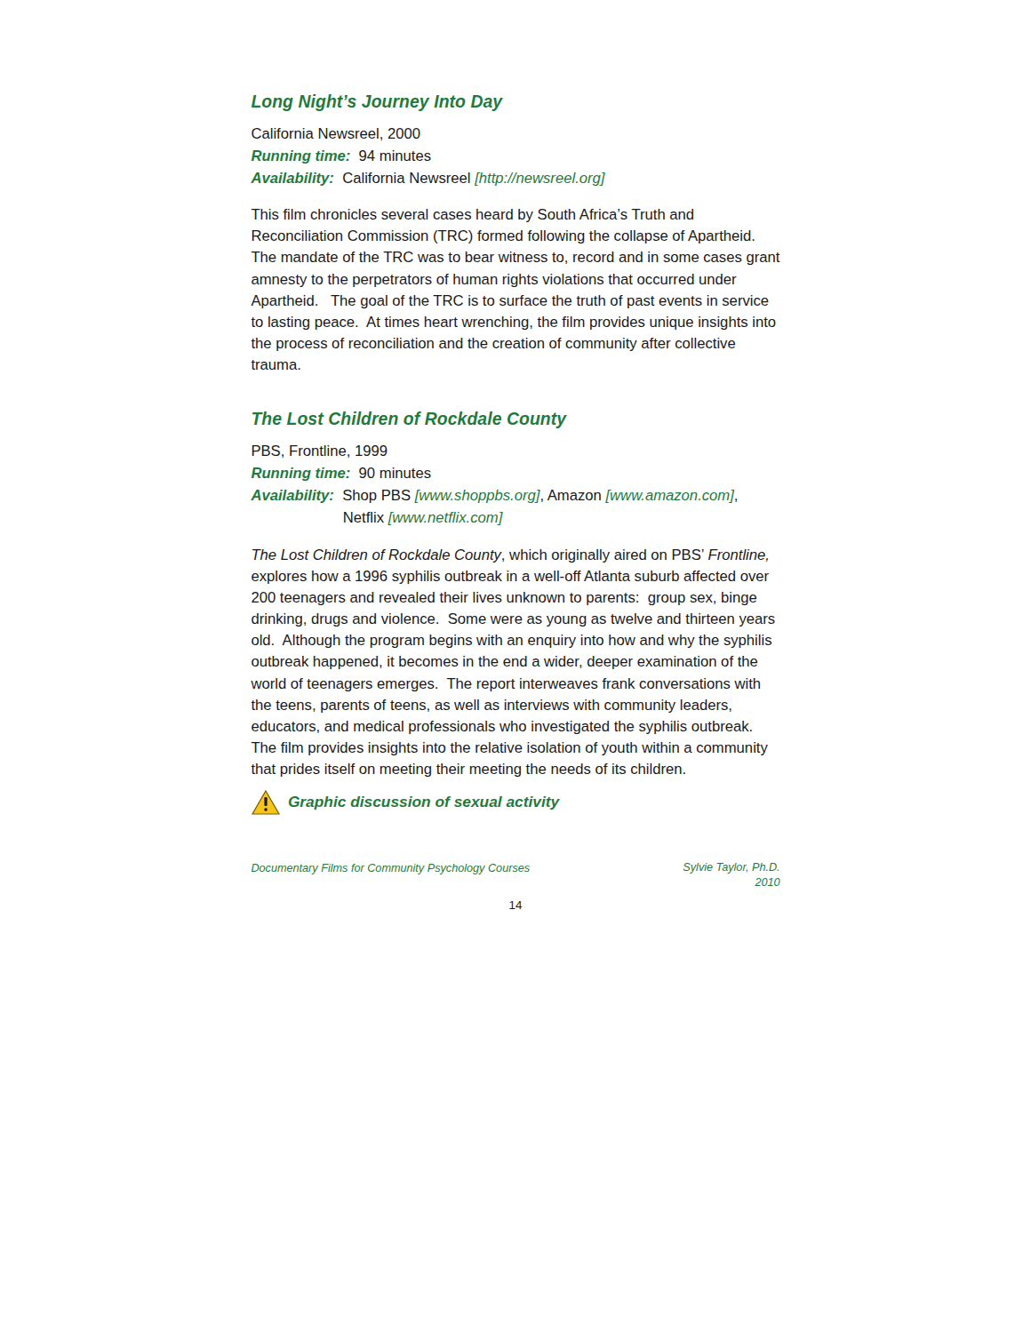Long Night’s Journey Into Day
California Newsreel, 2000
Running time: 94 minutes
Availability: California Newsreel [http://newsreel.org]
This film chronicles several cases heard by South Africa’s Truth and Reconciliation Commission (TRC) formed following the collapse of Apartheid. The mandate of the TRC was to bear witness to, record and in some cases grant amnesty to the perpetrators of human rights violations that occurred under Apartheid. The goal of the TRC is to surface the truth of past events in service to lasting peace. At times heart wrenching, the film provides unique insights into the process of reconciliation and the creation of community after collective trauma.
The Lost Children of Rockdale County
PBS, Frontline, 1999
Running time: 90 minutes
Availability: Shop PBS [www.shoppbs.org], Amazon [www.amazon.com],
Netflix [www.netflix.com]
The Lost Children of Rockdale County, which originally aired on PBS’ Frontline, explores how a 1996 syphilis outbreak in a well-off Atlanta suburb affected over 200 teenagers and revealed their lives unknown to parents: group sex, binge drinking, drugs and violence. Some were as young as twelve and thirteen years old. Although the program begins with an enquiry into how and why the syphilis outbreak happened, it becomes in the end a wider, deeper examination of the world of teenagers emerges. The report interweaves frank conversations with the teens, parents of teens, as well as interviews with community leaders, educators, and medical professionals who investigated the syphilis outbreak. The film provides insights into the relative isolation of youth within a community that prides itself on meeting their meeting the needs of its children.
Graphic discussion of sexual activity
Documentary Films for Community Psychology Courses
Sylvie Taylor, Ph.D.
2010
14